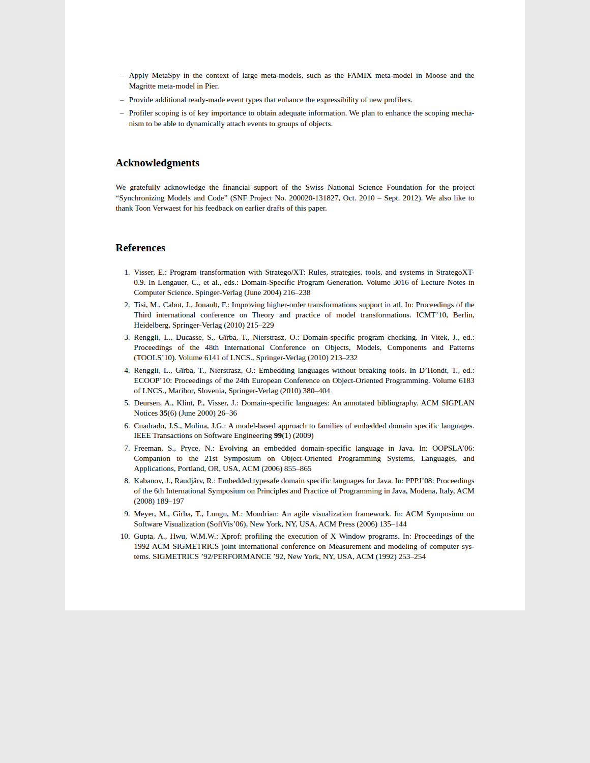Apply MetaSpy in the context of large meta-models, such as the FAMIX meta-model in Moose and the Magritte meta-model in Pier.
Provide additional ready-made event types that enhance the expressibility of new profilers.
Profiler scoping is of key importance to obtain adequate information. We plan to enhance the scoping mechanism to be able to dynamically attach events to groups of objects.
Acknowledgments
We gratefully acknowledge the financial support of the Swiss National Science Foundation for the project “Synchronizing Models and Code” (SNF Project No. 200020-131827, Oct. 2010 – Sept. 2012). We also like to thank Toon Verwaest for his feedback on earlier drafts of this paper.
References
Visser, E.: Program transformation with Stratego/XT: Rules, strategies, tools, and systems in StrategoXT-0.9. In Lengauer, C., et al., eds.: Domain-Specific Program Generation. Volume 3016 of Lecture Notes in Computer Science. Spinger-Verlag (June 2004) 216–238
Tisi, M., Cabot, J., Jouault, F.: Improving higher-order transformations support in atl. In: Proceedings of the Third international conference on Theory and practice of model transformations. ICMT’10, Berlin, Heidelberg, Springer-Verlag (2010) 215–229
Renggli, L., Ducasse, S., Gîrba, T., Nierstrasz, O.: Domain-specific program checking. In Vitek, J., ed.: Proceedings of the 48th International Conference on Objects, Models, Components and Patterns (TOOLS’10). Volume 6141 of LNCS., Springer-Verlag (2010) 213–232
Renggli, L., Gîrba, T., Nierstrasz, O.: Embedding languages without breaking tools. In D’Hondt, T., ed.: ECOOP’10: Proceedings of the 24th European Conference on Object-Oriented Programming. Volume 6183 of LNCS., Maribor, Slovenia, Springer-Verlag (2010) 380–404
Deursen, A., Klint, P., Visser, J.: Domain-specific languages: An annotated bibliography. ACM SIGPLAN Notices 35(6) (June 2000) 26–36
Cuadrado, J.S., Molina, J.G.: A model-based approach to families of embedded domain specific languages. IEEE Transactions on Software Engineering 99(1) (2009)
Freeman, S., Pryce, N.: Evolving an embedded domain-specific language in Java. In: OOPSLA’06: Companion to the 21st Symposium on Object-Oriented Programming Systems, Languages, and Applications, Portland, OR, USA, ACM (2006) 855–865
Kabanov, J., Raudjärv, R.: Embedded typesafe domain specific languages for Java. In: PPPJ’08: Proceedings of the 6th International Symposium on Principles and Practice of Programming in Java, Modena, Italy, ACM (2008) 189–197
Meyer, M., Gîrba, T., Lungu, M.: Mondrian: An agile visualization framework. In: ACM Symposium on Software Visualization (SoftVis’06), New York, NY, USA, ACM Press (2006) 135–144
Gupta, A., Hwu, W.M.W.: Xprof: profiling the execution of X Window programs. In: Proceedings of the 1992 ACM SIGMETRICS joint international conference on Measurement and modeling of computer systems. SIGMETRICS ’92/PERFORMANCE ’92, New York, NY, USA, ACM (1992) 253–254